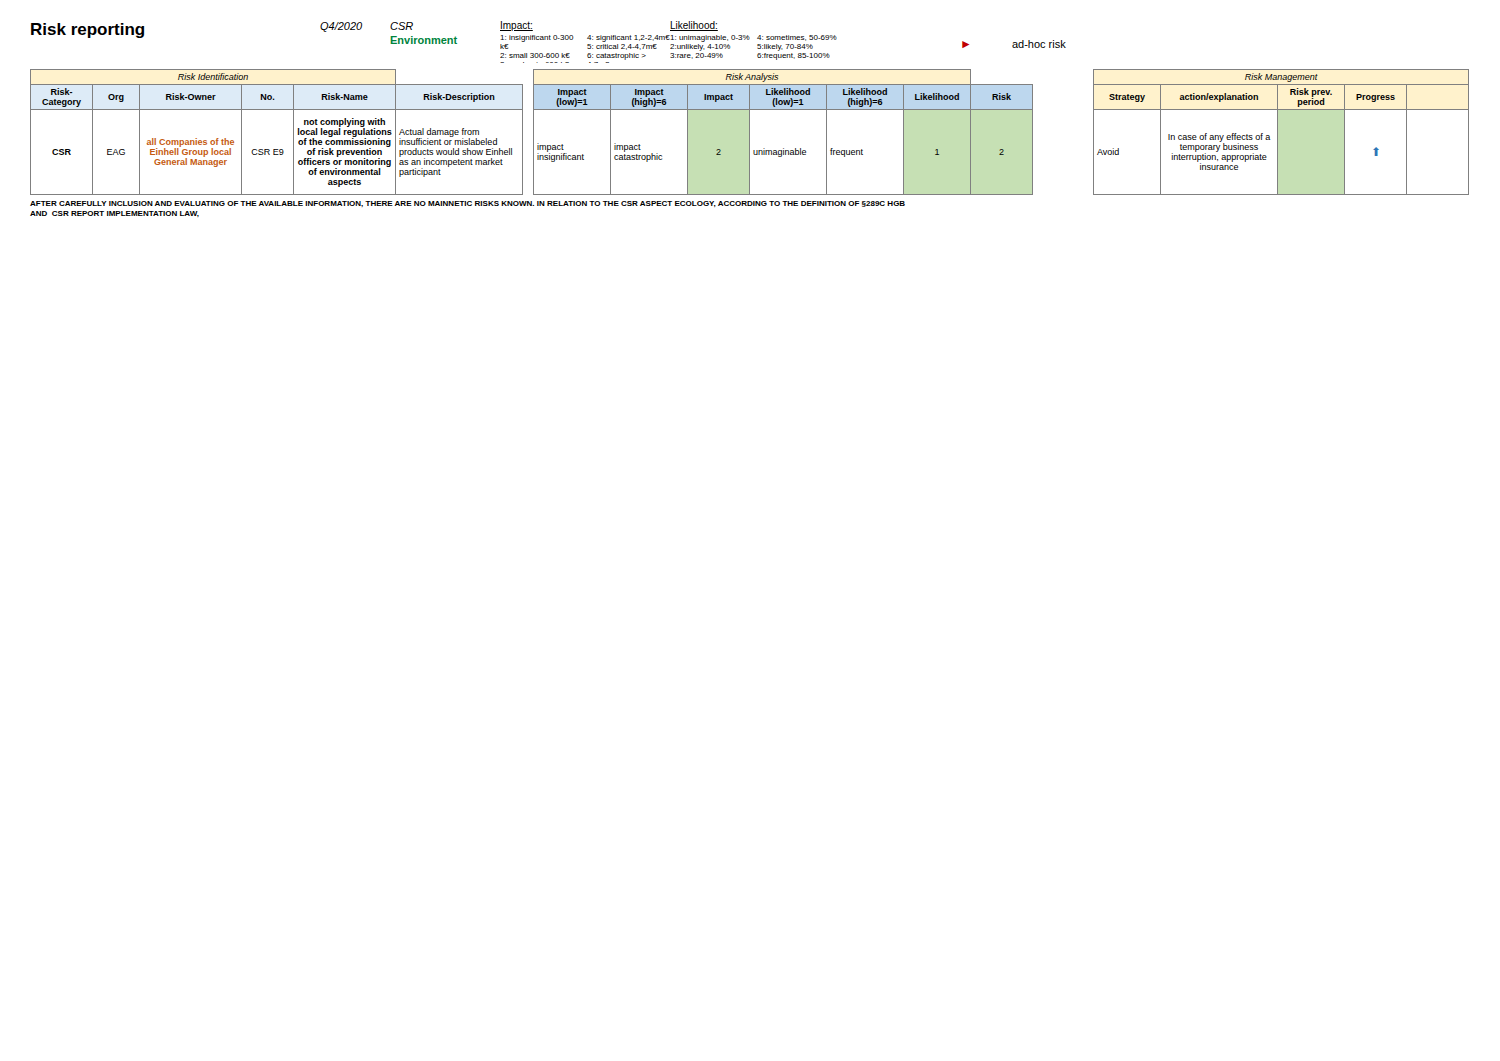Risk reporting
Q4/2020
CSR
Environment
Impact:
1: insignificant 0-300 k€
2: small 300-600 k€
3: moderate 600 k€ - 1,2 m€
4: significant 1,2-2,4m€
5: critical 2,4-4,7m€
6: catastrophic > 4,7m€
Likelihood:
1: unimaginable, 0-3%
2:unlikely, 4-10%
3:rare, 20-49%
4: sometimes, 50-69%
5:likely, 70-84%
6:frequent, 85-100%
►
ad-hoc risk
| Risk Identification |
| Risk- Category | Org | Risk-Owner | No. | Risk-Name | Risk-Description |
| CSR | EAG | all Companies of the Einhell Group local General Manager | CSR E9 | not complying with local legal regulations of the commissioning of risk prevention officers or monitoring of environmental aspects | Actual damage from insufficient or mislabeled products would show Einhell as an incompetent market participant |
| Risk Analysis |
| Impact (low)=1 | Impact (high)=6 | Impact | Likelihood (low)=1 | Likelihood (high)=6 | Likelihood | Risk |
| impact insignificant | impact catastrophic | 2 | unimaginable | frequent | 1 | 2 |
| Risk Management |
| Strategy | action/explanation | Risk prev. period | Progress | |
| Avoid | In case of any effects of a temporary business interruption, appropriate insurance | | ⬆ | |
AFTER CAREFULLY INCLUSION AND EVALUATING OF THE AVAILABLE INFORMATION, THERE ARE NO MAINNETIC RISKS KNOWN. IN RELATION TO THE CSR ASPECT ECOLOGY, ACCORDING TO THE DEFINITION OF §289C HGB AND CSR REPORT IMPLEMENTATION LAW,